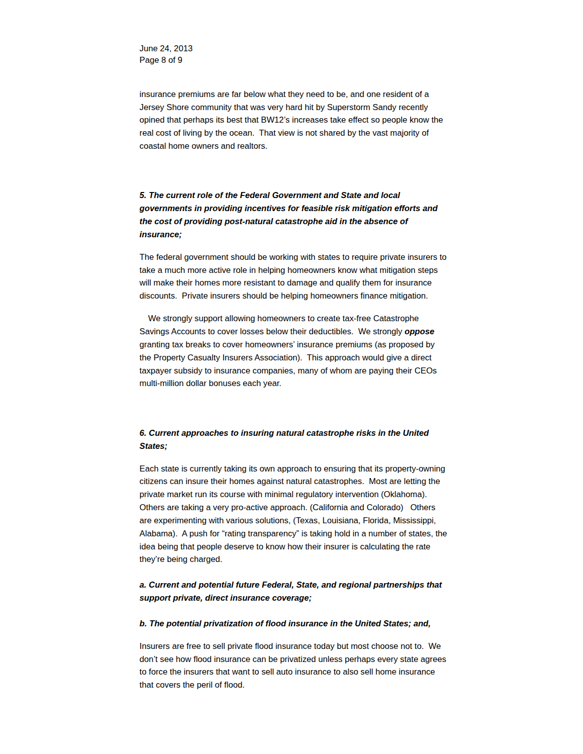June 24, 2013
Page 8 of 9
insurance premiums are far below what they need to be, and one resident of a Jersey Shore community that was very hard hit by Superstorm Sandy recently opined that perhaps its best that BW12’s increases take effect so people know the real cost of living by the ocean. That view is not shared by the vast majority of coastal home owners and realtors.
5. The current role of the Federal Government and State and local governments in providing incentives for feasible risk mitigation efforts and the cost of providing post-natural catastrophe aid in the absence of insurance;
The federal government should be working with states to require private insurers to take a much more active role in helping homeowners know what mitigation steps will make their homes more resistant to damage and qualify them for insurance discounts. Private insurers should be helping homeowners finance mitigation.
We strongly support allowing homeowners to create tax-free Catastrophe Savings Accounts to cover losses below their deductibles. We strongly oppose granting tax breaks to cover homeowners’ insurance premiums (as proposed by the Property Casualty Insurers Association). This approach would give a direct taxpayer subsidy to insurance companies, many of whom are paying their CEOs multi-million dollar bonuses each year.
6. Current approaches to insuring natural catastrophe risks in the United States;
Each state is currently taking its own approach to ensuring that its property-owning citizens can insure their homes against natural catastrophes. Most are letting the private market run its course with minimal regulatory intervention (Oklahoma). Others are taking a very pro-active approach. (California and Colorado) Others are experimenting with various solutions, (Texas, Louisiana, Florida, Mississippi, Alabama). A push for “rating transparency” is taking hold in a number of states, the idea being that people deserve to know how their insurer is calculating the rate they’re being charged.
a. Current and potential future Federal, State, and regional partnerships that support private, direct insurance coverage;
b. The potential privatization of flood insurance in the United States; and,
Insurers are free to sell private flood insurance today but most choose not to. We don’t see how flood insurance can be privatized unless perhaps every state agrees to force the insurers that want to sell auto insurance to also sell home insurance that covers the peril of flood.